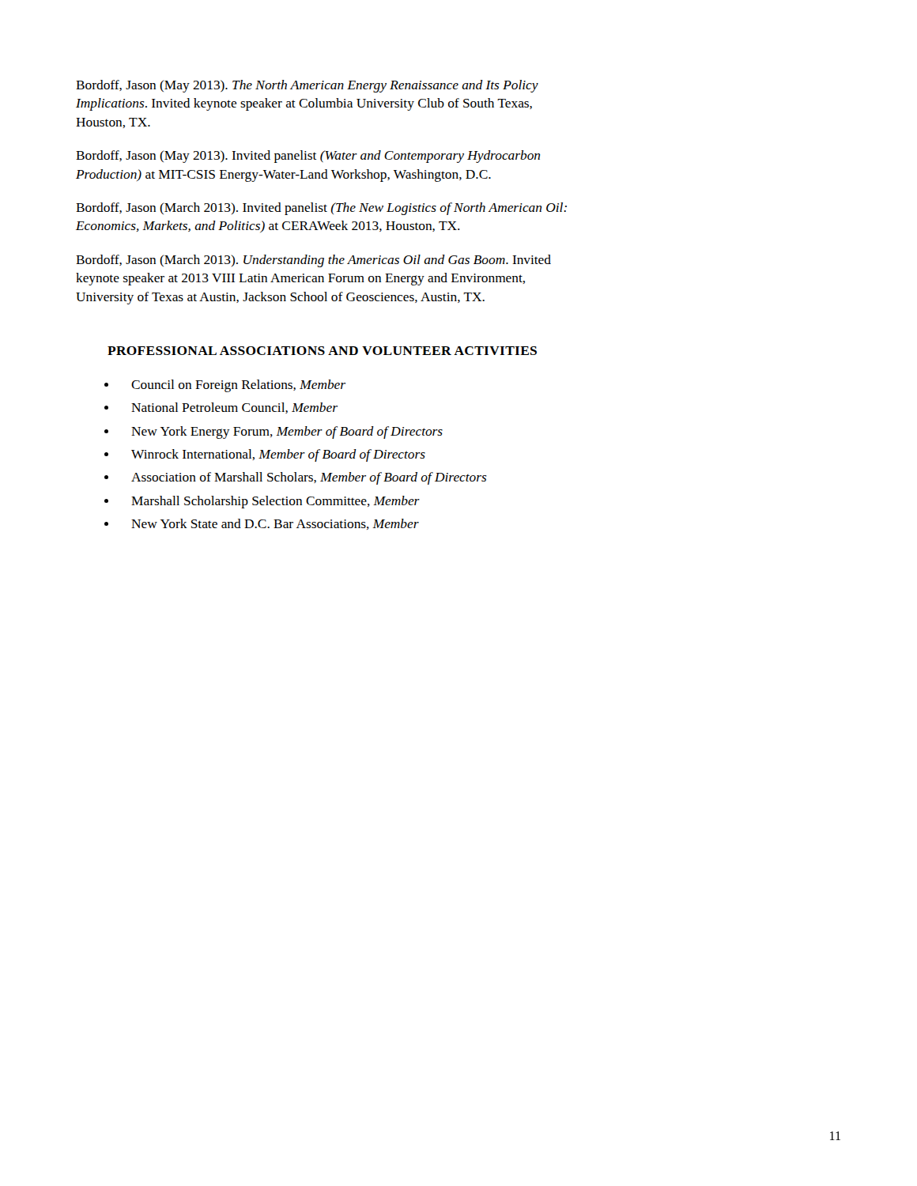Bordoff, Jason (May 2013). The North American Energy Renaissance and Its Policy Implications. Invited keynote speaker at Columbia University Club of South Texas, Houston, TX.
Bordoff, Jason (May 2013). Invited panelist (Water and Contemporary Hydrocarbon Production) at MIT-CSIS Energy-Water-Land Workshop, Washington, D.C.
Bordoff, Jason (March 2013). Invited panelist (The New Logistics of North American Oil: Economics, Markets, and Politics) at CERAWeek 2013, Houston, TX.
Bordoff, Jason (March 2013). Understanding the Americas Oil and Gas Boom. Invited keynote speaker at 2013 VIII Latin American Forum on Energy and Environment, University of Texas at Austin, Jackson School of Geosciences, Austin, TX.
PROFESSIONAL ASSOCIATIONS AND VOLUNTEER ACTIVITIES
Council on Foreign Relations, Member
National Petroleum Council, Member
New York Energy Forum, Member of Board of Directors
Winrock International, Member of Board of Directors
Association of Marshall Scholars, Member of Board of Directors
Marshall Scholarship Selection Committee, Member
New York State and D.C. Bar Associations, Member
11